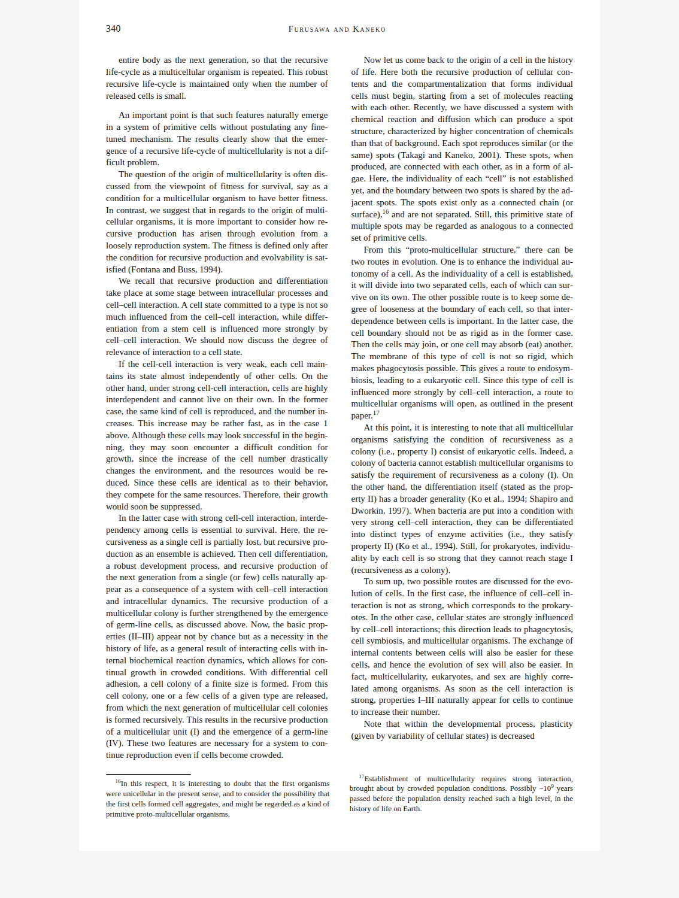340
Furusawa and Kaneko
entire body as the next generation, so that the recursive life-cycle as a multicellular organism is repeated. This robust recursive life-cycle is maintained only when the number of released cells is small.
An important point is that such features naturally emerge in a system of primitive cells without postulating any fine-tuned mechanism. The results clearly show that the emergence of a recursive life-cycle of multicellularity is not a difficult problem.
The question of the origin of multicellularity is often discussed from the viewpoint of fitness for survival, say as a condition for a multicellular organism to have better fitness. In contrast, we suggest that in regards to the origin of multicellular organisms, it is more important to consider how recursive production has arisen through evolution from a loosely reproduction system. The fitness is defined only after the condition for recursive production and evolvability is satisfied (Fontana and Buss, 1994).
We recall that recursive production and differentiation take place at some stage between intracellular processes and cell–cell interaction. A cell state committed to a type is not so much influenced from the cell–cell interaction, while differentiation from a stem cell is influenced more strongly by cell–cell interaction. We should now discuss the degree of relevance of interaction to a cell state.
If the cell-cell interaction is very weak, each cell maintains its state almost independently of other cells. On the other hand, under strong cell-cell interaction, cells are highly interdependent and cannot live on their own. In the former case, the same kind of cell is reproduced, and the number increases. This increase may be rather fast, as in the case 1 above. Although these cells may look successful in the beginning, they may soon encounter a difficult condition for growth, since the increase of the cell number drastically changes the environment, and the resources would be reduced. Since these cells are identical as to their behavior, they compete for the same resources. Therefore, their growth would soon be suppressed.
In the latter case with strong cell-cell interaction, interdependency among cells is essential to survival. Here, the recursiveness as a single cell is partially lost, but recursive production as an ensemble is achieved. Then cell differentiation, a robust development process, and recursive production of the next generation from a single (or few) cells naturally appear as a consequence of a system with cell–cell interaction and intracellular dynamics. The recursive production of a multicellular colony is further strengthened by the emergence of germ-line cells, as discussed above. Now, the basic properties (II–III) appear not by chance but as a necessity in the history of life, as a general result of interacting cells with internal biochemical reaction dynamics, which allows for continual growth in crowded conditions. With differential cell adhesion, a cell colony of a finite size is formed. From this cell colony, one or a few cells of a given type are released, from which the next generation of multicellular cell colonies is formed recursively. This results in the recursive production of a multicellular unit (I) and the emergence of a germ-line (IV). These two features are necessary for a system to continue reproduction even if cells become crowded.
Now let us come back to the origin of a cell in the history of life. Here both the recursive production of cellular contents and the compartmentalization that forms individual cells must begin, starting from a set of molecules reacting with each other. Recently, we have discussed a system with chemical reaction and diffusion which can produce a spot structure, characterized by higher concentration of chemicals than that of background. Each spot reproduces similar (or the same) spots (Takagi and Kaneko, 2001). These spots, when produced, are connected with each other, as in a form of algae. Here, the individuality of each “cell” is not established yet, and the boundary between two spots is shared by the adjacent spots. The spots exist only as a connected chain (or surface),16 and are not separated. Still, this primitive state of multiple spots may be regarded as analogous to a connected set of primitive cells.
From this “proto-multicellular structure,” there can be two routes in evolution. One is to enhance the individual autonomy of a cell. As the individuality of a cell is established, it will divide into two separated cells, each of which can survive on its own. The other possible route is to keep some degree of looseness at the boundary of each cell, so that interdependence between cells is important. In the latter case, the cell boundary should not be as rigid as in the former case. Then the cells may join, or one cell may absorb (eat) another. The membrane of this type of cell is not so rigid, which makes phagocytosis possible. This gives a route to endosymbiosis, leading to a eukaryotic cell. Since this type of cell is influenced more strongly by cell–cell interaction, a route to multicellular organisms will open, as outlined in the present paper.17
At this point, it is interesting to note that all multicellular organisms satisfying the condition of recursiveness as a colony (i.e., property I) consist of eukaryotic cells. Indeed, a colony of bacteria cannot establish multicellular organisms to satisfy the requirement of recursiveness as a colony (I). On the other hand, the differentiation itself (stated as the property II) has a broader generality (Ko et al., 1994; Shapiro and Dworkin, 1997). When bacteria are put into a condition with very strong cell–cell interaction, they can be differentiated into distinct types of enzyme activities (i.e., they satisfy property II) (Ko et al., 1994). Still, for prokaryotes, individuality by each cell is so strong that they cannot reach stage I (recursiveness as a colony).
To sum up, two possible routes are discussed for the evolution of cells. In the first case, the influence of cell–cell interaction is not as strong, which corresponds to the prokaryotes. In the other case, cellular states are strongly influenced by cell–cell interactions; this direction leads to phagocytosis, cell symbiosis, and multicellular organisms. The exchange of internal contents between cells will also be easier for these cells, and hence the evolution of sex will also be easier. In fact, multicellularity, eukaryotes, and sex are highly correlated among organisms. As soon as the cell interaction is strong, properties I–III naturally appear for cells to continue to increase their number.
Note that within the developmental process, plasticity (given by variability of cellular states) is decreased
16In this respect, it is interesting to doubt that the first organisms were unicellular in the present sense, and to consider the possibility that the first cells formed cell aggregates, and might be regarded as a kind of primitive proto-multicellular organisms.
17Establishment of multicellularity requires strong interaction, brought about by crowded population conditions. Possibly ~109 years passed before the population density reached such a high level, in the history of life on Earth.